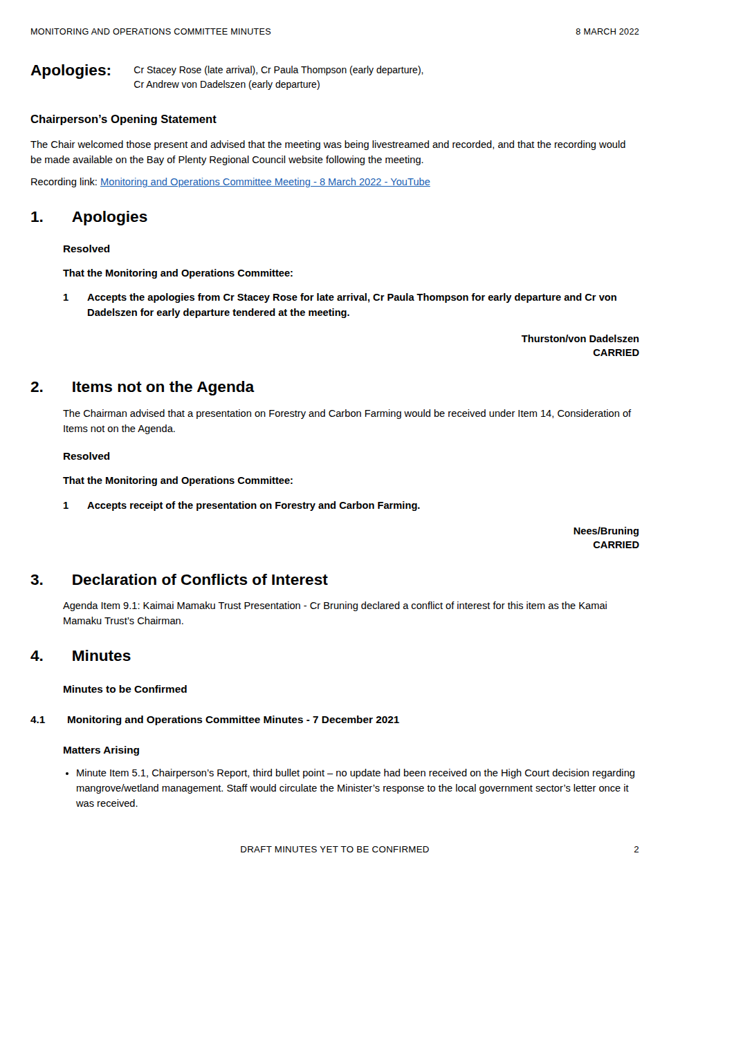MONITORING AND OPERATIONS COMMITTEE MINUTES 8 MARCH 2022
Apologies:
Cr Stacey Rose (late arrival), Cr Paula Thompson (early departure), Cr Andrew von Dadelszen (early departure)
Chairperson’s Opening Statement
The Chair welcomed those present and advised that the meeting was being livestreamed and recorded, and that the recording would be made available on the Bay of Plenty Regional Council website following the meeting.
Recording link: Monitoring and Operations Committee Meeting - 8 March 2022 - YouTube
1. Apologies
Resolved
That the Monitoring and Operations Committee:
1 Accepts the apologies from Cr Stacey Rose for late arrival, Cr Paula Thompson for early departure and Cr von Dadelszen for early departure tendered at the meeting.
Thurston/von Dadelszen
CARRIED
2. Items not on the Agenda
The Chairman advised that a presentation on Forestry and Carbon Farming would be received under Item 14, Consideration of Items not on the Agenda.
Resolved
That the Monitoring and Operations Committee:
1 Accepts receipt of the presentation on Forestry and Carbon Farming.
Nees/Bruning
CARRIED
3. Declaration of Conflicts of Interest
Agenda Item 9.1: Kaimai Mamaku Trust Presentation - Cr Bruning declared a conflict of interest for this item as the Kamai Mamaku Trust’s Chairman.
4. Minutes
Minutes to be Confirmed
4.1 Monitoring and Operations Committee Minutes - 7 December 2021
Matters Arising
Minute Item 5.1, Chairperson’s Report, third bullet point – no update had been received on the High Court decision regarding mangrove/wetland management. Staff would circulate the Minister’s response to the local government sector’s letter once it was received.
DRAFT MINUTES YET TO BE CONFIRMED 2